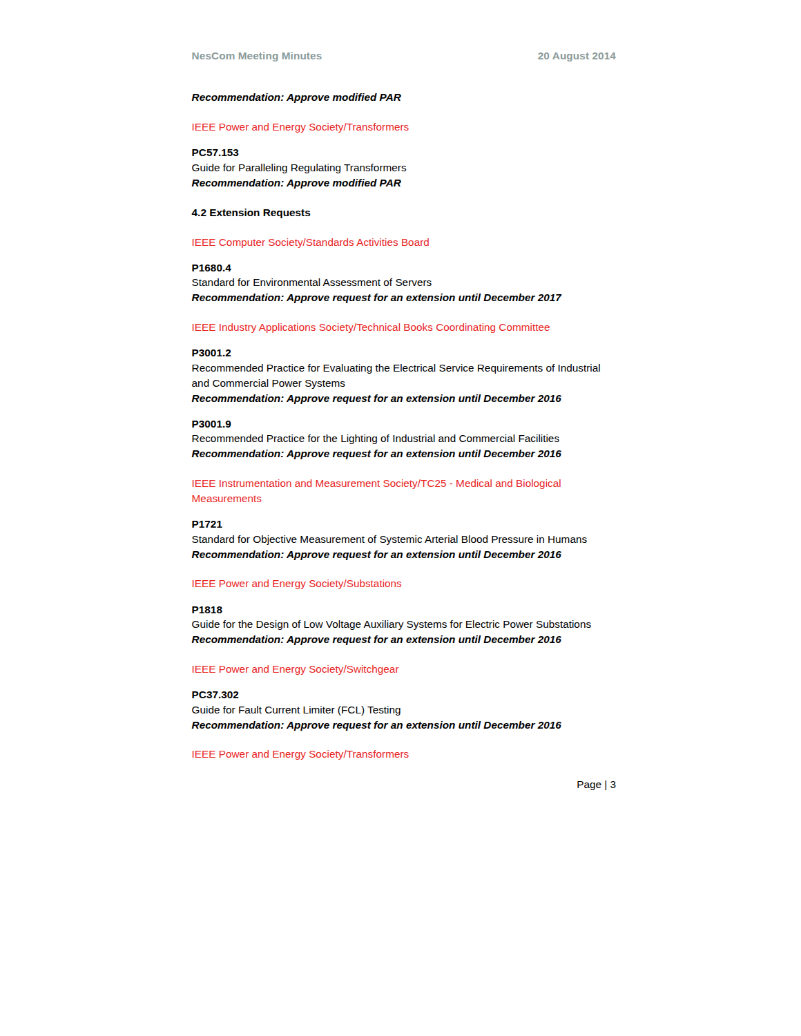NesCom Meeting Minutes
20 August 2014
Recommendation: Approve modified PAR
IEEE Power and Energy Society/Transformers
PC57.153
Guide for Paralleling Regulating Transformers
Recommendation: Approve modified PAR
4.2 Extension Requests
IEEE Computer Society/Standards Activities Board
P1680.4
Standard for Environmental Assessment of Servers
Recommendation: Approve request for an extension until December 2017
IEEE Industry Applications Society/Technical Books Coordinating Committee
P3001.2
Recommended Practice for Evaluating the Electrical Service Requirements of Industrial and Commercial Power Systems
Recommendation: Approve request for an extension until December 2016
P3001.9
Recommended Practice for the Lighting of Industrial and Commercial Facilities
Recommendation: Approve request for an extension until December 2016
IEEE Instrumentation and Measurement Society/TC25 - Medical and Biological Measurements
P1721
Standard for Objective Measurement of Systemic Arterial Blood Pressure in Humans
Recommendation: Approve request for an extension until December 2016
IEEE Power and Energy Society/Substations
P1818
Guide for the Design of Low Voltage Auxiliary Systems for Electric Power Substations
Recommendation: Approve request for an extension until December 2016
IEEE Power and Energy Society/Switchgear
PC37.302
Guide for Fault Current Limiter (FCL) Testing
Recommendation: Approve request for an extension until December 2016
IEEE Power and Energy Society/Transformers
Page | 3